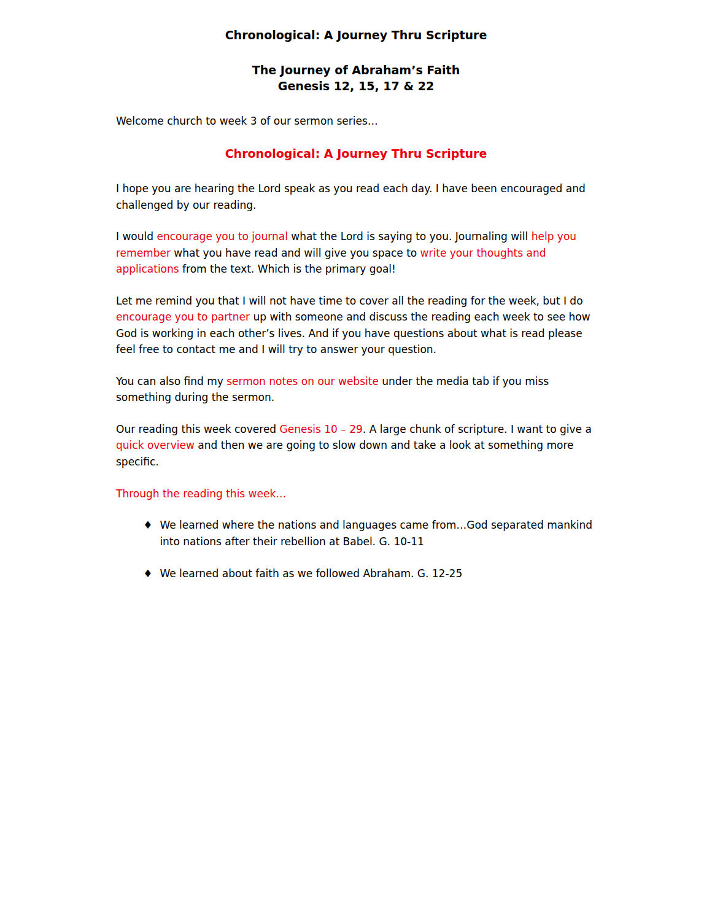Chronological: A Journey Thru Scripture
The Journey of Abraham’s Faith
Genesis 12, 15, 17 & 22
Welcome church to week 3 of our sermon series…
Chronological: A Journey Thru Scripture
I hope you are hearing the Lord speak as you read each day. I have been encouraged and challenged by our reading.
I would encourage you to journal what the Lord is saying to you. Journaling will help you remember what you have read and will give you space to write your thoughts and applications from the text. Which is the primary goal!
Let me remind you that I will not have time to cover all the reading for the week, but I do encourage you to partner up with someone and discuss the reading each week to see how God is working in each other’s lives. And if you have questions about what is read please feel free to contact me and I will try to answer your question.
You can also find my sermon notes on our website under the media tab if you miss something during the sermon.
Our reading this week covered Genesis 10 – 29. A large chunk of scripture. I want to give a quick overview and then we are going to slow down and take a look at something more specific.
Through the reading this week…
We learned where the nations and languages came from…God separated mankind into nations after their rebellion at Babel. G. 10-11
We learned about faith as we followed Abraham. G. 12-25